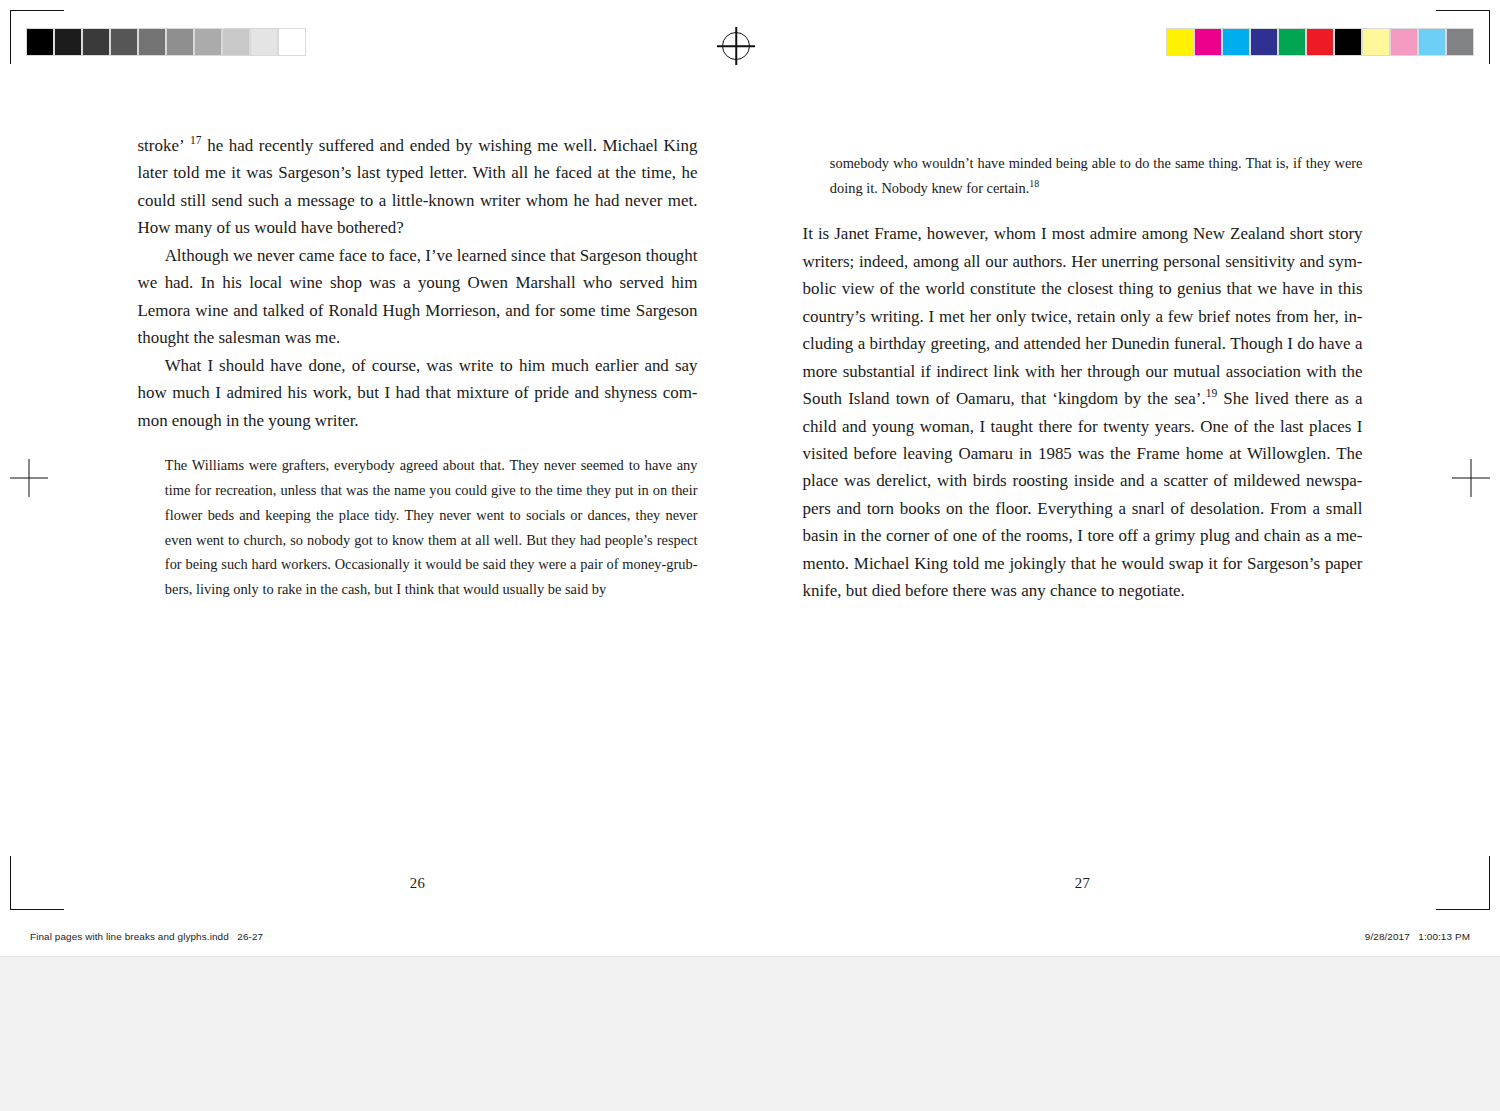stroke’ 17 he had recently suffered and ended by wishing me well. Michael King later told me it was Sargeson’s last typed letter. With all he faced at the time, he could still send such a message to a little-known writer whom he had never met. How many of us would have bothered?
Although we never came face to face, I’ve learned since that Sargeson thought we had. In his local wine shop was a young Owen Marshall who served him Lemora wine and talked of Ronald Hugh Morrieson, and for some time Sargeson thought the salesman was me.
What I should have done, of course, was write to him much earlier and say how much I admired his work, but I had that mixture of pride and shyness common enough in the young writer.
The Williams were grafters, everybody agreed about that. They never seemed to have any time for recreation, unless that was the name you could give to the time they put in on their flower beds and keeping the place tidy. They never went to socials or dances, they never even went to church, so nobody got to know them at all well. But they had people’s respect for being such hard workers. Occasionally it would be said they were a pair of money-grubbers, living only to rake in the cash, but I think that would usually be said by
26
somebody who wouldn’t have minded being able to do the same thing. That is, if they were doing it. Nobody knew for certain.18
It is Janet Frame, however, whom I most admire among New Zealand short story writers; indeed, among all our authors. Her unerring personal sensitivity and symbolic view of the world constitute the closest thing to genius that we have in this country’s writing. I met her only twice, retain only a few brief notes from her, including a birthday greeting, and attended her Dunedin funeral. Though I do have a more substantial if indirect link with her through our mutual association with the South Island town of Oamaru, that ‘kingdom by the sea’.19 She lived there as a child and young woman, I taught there for twenty years. One of the last places I visited before leaving Oamaru in 1985 was the Frame home at Willowglen. The place was derelict, with birds roosting inside and a scatter of mildewed newspapers and torn books on the floor. Everything a snarl of desolation. From a small basin in the corner of one of the rooms, I tore off a grimy plug and chain as a memento. Michael King told me jokingly that he would swap it for Sargeson’s paper knife, but died before there was any chance to negotiate.
27
Final pages with line breaks and glyphs.indd 26-27 9/28/2017 1:00:13 PM